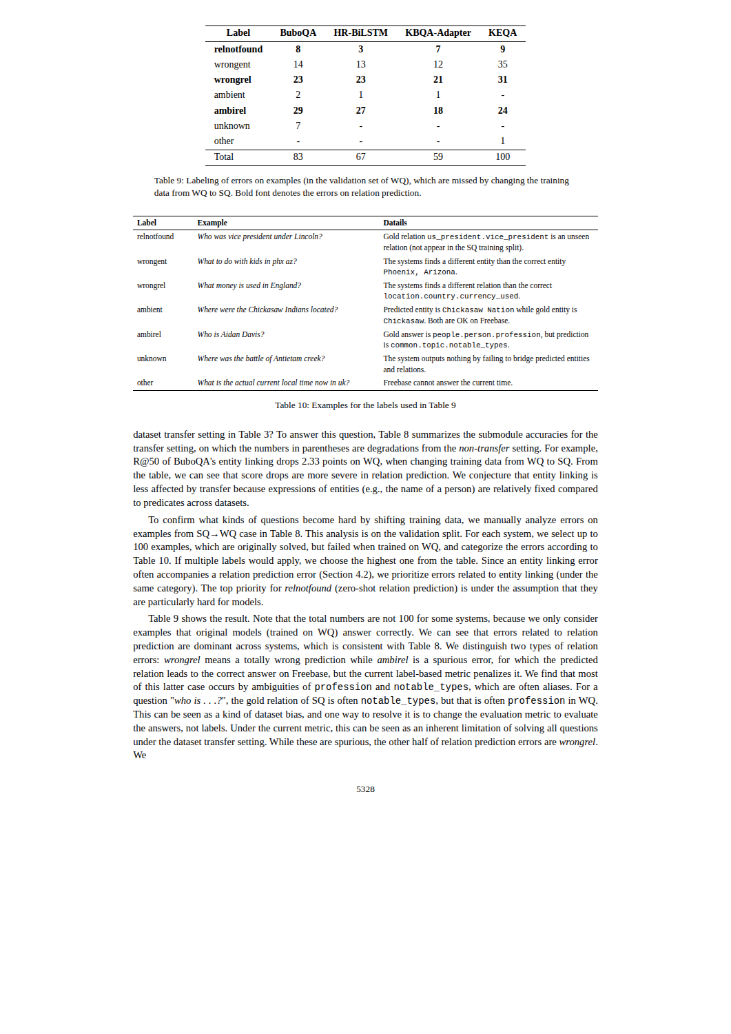| Label | BuboQA | HR-BiLSTM | KBQA-Adapter | KEQA |
| --- | --- | --- | --- | --- |
| relnotfound | 8 | 3 | 7 | 9 |
| wrongent | 14 | 13 | 12 | 35 |
| wrongrel | 23 | 23 | 21 | 31 |
| ambient | 2 | 1 | 1 | - |
| ambirel | 29 | 27 | 18 | 24 |
| unknown | 7 | - | - | - |
| other | - | - | - | 1 |
| Total | 83 | 67 | 59 | 100 |
Table 9: Labeling of errors on examples (in the validation set of WQ), which are missed by changing the training data from WQ to SQ. Bold font denotes the errors on relation prediction.
| Label | Example | Datails |
| --- | --- | --- |
| relnotfound | Who was vice president under Lincoln? | Gold relation us_president.vice_president is an unseen relation (not appear in the SQ training split). |
| wrongent | What to do with kids in phx az? | The systems finds a different entity than the correct entity Phoenix, Arizona . |
| wrongrel | What money is used in England? | The systems finds a different relation than the correct location.country.currency_used . |
| ambient | Where were the Chickasaw Indians located? | Predicted entity is Chickasaw Nation while gold entity is Chickasaw . Both are OK on Freebase. |
| ambirel | Who is Aidan Davis? | Gold answer is people.person.profession , but prediction is common.topic.notable_types . |
| unknown | Where was the battle of Antietam creek? | The system outputs nothing by failing to bridge predicted entities and relations. |
| other | What is the actual current local time now in uk? | Freebase cannot answer the current time. |
Table 10: Examples for the labels used in Table 9
dataset transfer setting in Table 3? To answer this question, Table 8 summarizes the submodule accuracies for the transfer setting, on which the numbers in parentheses are degradations from the non-transfer setting. For example, R@50 of BuboQA's entity linking drops 2.33 points on WQ, when changing training data from WQ to SQ. From the table, we can see that score drops are more severe in relation prediction. We conjecture that entity linking is less affected by transfer because expressions of entities (e.g., the name of a person) are relatively fixed compared to predicates across datasets.
To confirm what kinds of questions become hard by shifting training data, we manually analyze errors on examples from SQ→WQ case in Table 8. This analysis is on the validation split. For each system, we select up to 100 examples, which are originally solved, but failed when trained on WQ, and categorize the errors according to Table 10. If multiple labels would apply, we choose the highest one from the table. Since an entity linking error often accompanies a relation prediction error (Section 4.2), we prioritize errors related to entity linking (under the same category). The top priority for relnotfound (zero-shot relation prediction) is under the assumption that they are particularly hard for models.
Table 9 shows the result. Note that the total numbers are not 100 for some systems, because we only consider examples that original models (trained on WQ) answer correctly. We can see that errors related to relation prediction are dominant across systems, which is consistent with Table 8. We distinguish two types of relation errors: wrongrel means a totally wrong prediction while ambirel is a spurious error, for which the predicted relation leads to the correct answer on Freebase, but the current label-based metric penalizes it. We find that most of this latter case occurs by ambiguities of profession and notable_types, which are often aliases. For a question "who is . . .?", the gold relation of SQ is often notable_types, but that is often profession in WQ. This can be seen as a kind of dataset bias, and one way to resolve it is to change the evaluation metric to evaluate the answers, not labels. Under the current metric, this can be seen as an inherent limitation of solving all questions under the dataset transfer setting. While these are spurious, the other half of relation prediction errors are wrongrel. We
5328